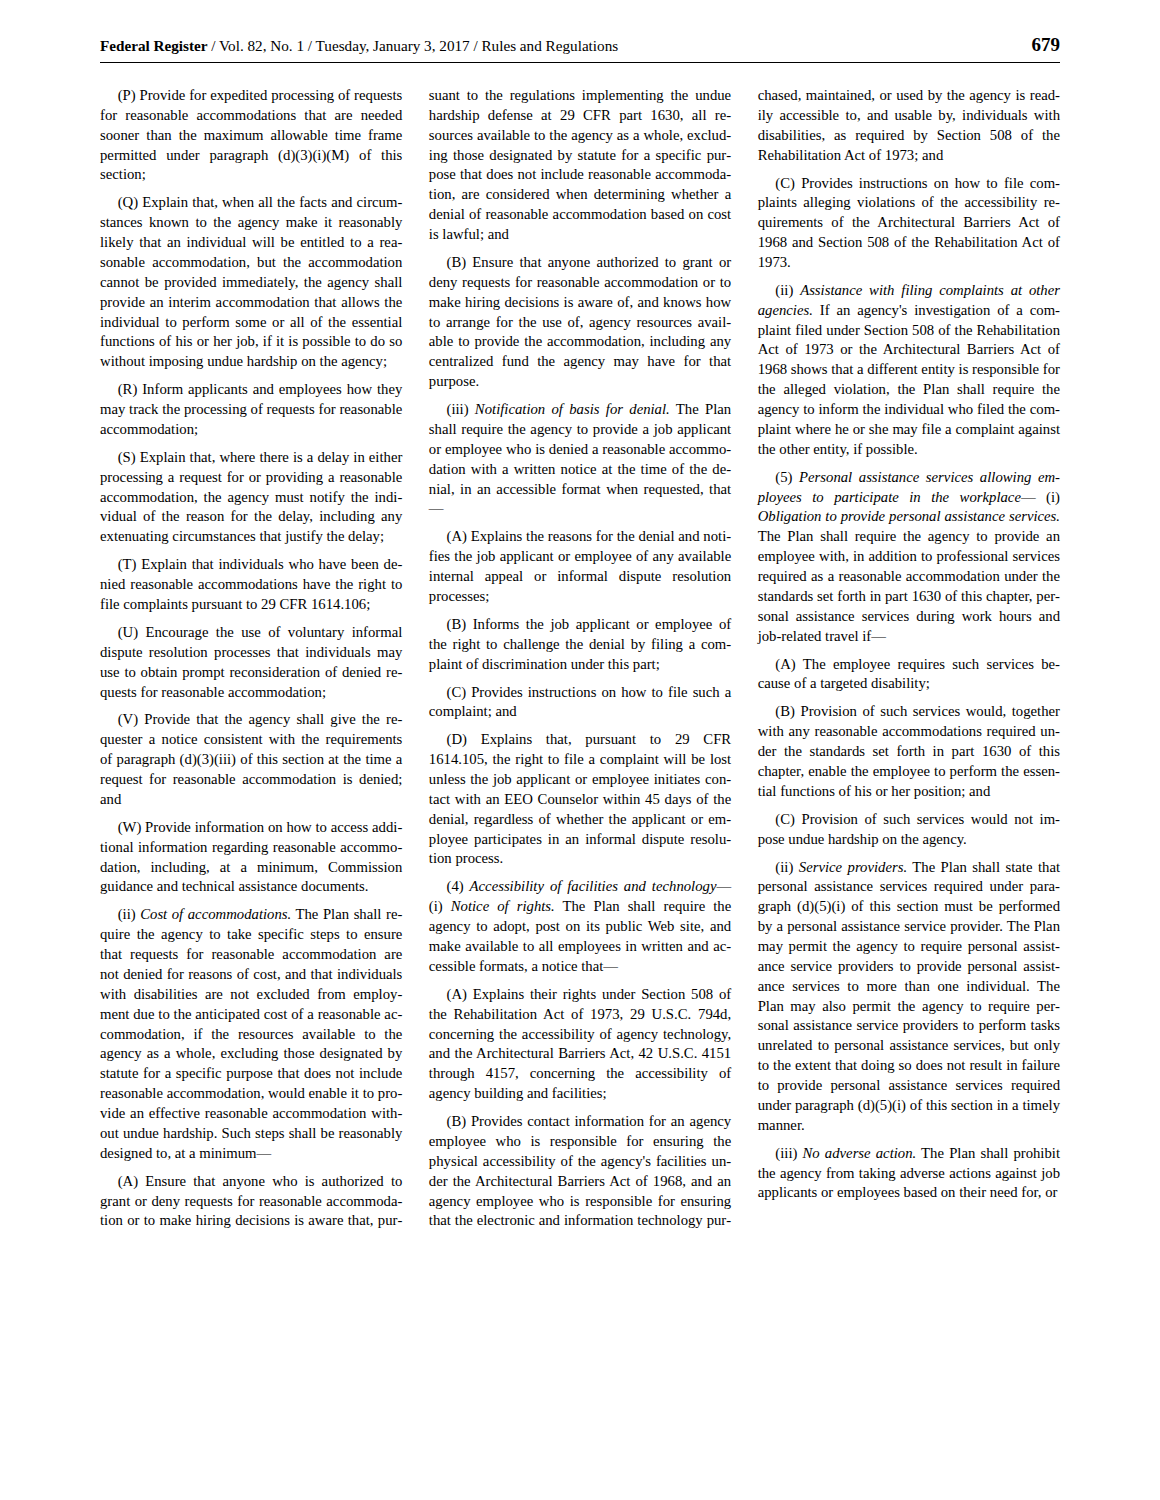Federal Register / Vol. 82, No. 1 / Tuesday, January 3, 2017 / Rules and Regulations
679
(P) Provide for expedited processing of requests for reasonable accommodations that are needed sooner than the maximum allowable time frame permitted under paragraph (d)(3)(i)(M) of this section;
(Q) Explain that, when all the facts and circumstances known to the agency make it reasonably likely that an individual will be entitled to a reasonable accommodation, but the accommodation cannot be provided immediately, the agency shall provide an interim accommodation that allows the individual to perform some or all of the essential functions of his or her job, if it is possible to do so without imposing undue hardship on the agency;
(R) Inform applicants and employees how they may track the processing of requests for reasonable accommodation;
(S) Explain that, where there is a delay in either processing a request for or providing a reasonable accommodation, the agency must notify the individual of the reason for the delay, including any extenuating circumstances that justify the delay;
(T) Explain that individuals who have been denied reasonable accommodations have the right to file complaints pursuant to 29 CFR 1614.106;
(U) Encourage the use of voluntary informal dispute resolution processes that individuals may use to obtain prompt reconsideration of denied requests for reasonable accommodation;
(V) Provide that the agency shall give the requester a notice consistent with the requirements of paragraph (d)(3)(iii) of this section at the time a request for reasonable accommodation is denied; and
(W) Provide information on how to access additional information regarding reasonable accommodation, including, at a minimum, Commission guidance and technical assistance documents.
(ii) Cost of accommodations. The Plan shall require the agency to take specific steps to ensure that requests for reasonable accommodation are not denied for reasons of cost, and that individuals with disabilities are not excluded from employment due to the anticipated cost of a reasonable accommodation, if the resources available to the agency as a whole, excluding those designated by statute for a specific purpose that does not include reasonable accommodation, would enable it to provide an effective reasonable accommodation without undue hardship. Such steps shall be reasonably designed to, at a minimum—
(A) Ensure that anyone who is authorized to grant or deny requests for reasonable accommodation or to make hiring decisions is aware that, pursuant to the regulations implementing the undue hardship defense at 29 CFR part 1630, all resources available to the agency as a whole, excluding those designated by statute for a specific purpose that does not include reasonable accommodation, are considered when determining whether a denial of reasonable accommodation based on cost is lawful; and
(B) Ensure that anyone authorized to grant or deny requests for reasonable accommodation or to make hiring decisions is aware of, and knows how to arrange for the use of, agency resources available to provide the accommodation, including any centralized fund the agency may have for that purpose.
(iii) Notification of basis for denial. The Plan shall require the agency to provide a job applicant or employee who is denied a reasonable accommodation with a written notice at the time of the denial, in an accessible format when requested, that—
(A) Explains the reasons for the denial and notifies the job applicant or employee of any available internal appeal or informal dispute resolution processes;
(B) Informs the job applicant or employee of the right to challenge the denial by filing a complaint of discrimination under this part;
(C) Provides instructions on how to file such a complaint; and
(D) Explains that, pursuant to 29 CFR 1614.105, the right to file a complaint will be lost unless the job applicant or employee initiates contact with an EEO Counselor within 45 days of the denial, regardless of whether the applicant or employee participates in an informal dispute resolution process.
(4) Accessibility of facilities and technology—(i) Notice of rights. The Plan shall require the agency to adopt, post on its public Web site, and make available to all employees in written and accessible formats, a notice that—
(A) Explains their rights under Section 508 of the Rehabilitation Act of 1973, 29 U.S.C. 794d, concerning the accessibility of agency technology, and the Architectural Barriers Act, 42 U.S.C. 4151 through 4157, concerning the accessibility of agency building and facilities;
(B) Provides contact information for an agency employee who is responsible for ensuring the physical accessibility of the agency's facilities under the Architectural Barriers Act of 1968, and an agency employee who is responsible for ensuring that the electronic and information technology purchased, maintained, or used by the agency is readily accessible to, and usable by, individuals with disabilities, as required by Section 508 of the Rehabilitation Act of 1973; and
(C) Provides instructions on how to file complaints alleging violations of the accessibility requirements of the Architectural Barriers Act of 1968 and Section 508 of the Rehabilitation Act of 1973.
(ii) Assistance with filing complaints at other agencies. If an agency's investigation of a complaint filed under Section 508 of the Rehabilitation Act of 1973 or the Architectural Barriers Act of 1968 shows that a different entity is responsible for the alleged violation, the Plan shall require the agency to inform the individual who filed the complaint where he or she may file a complaint against the other entity, if possible.
(5) Personal assistance services allowing employees to participate in the workplace— (i) Obligation to provide personal assistance services. The Plan shall require the agency to provide an employee with, in addition to professional services required as a reasonable accommodation under the standards set forth in part 1630 of this chapter, personal assistance services during work hours and job-related travel if—
(A) The employee requires such services because of a targeted disability;
(B) Provision of such services would, together with any reasonable accommodations required under the standards set forth in part 1630 of this chapter, enable the employee to perform the essential functions of his or her position; and
(C) Provision of such services would not impose undue hardship on the agency.
(ii) Service providers. The Plan shall state that personal assistance services required under paragraph (d)(5)(i) of this section must be performed by a personal assistance service provider. The Plan may permit the agency to require personal assistance service providers to provide personal assistance services to more than one individual. The Plan may also permit the agency to require personal assistance service providers to perform tasks unrelated to personal assistance services, but only to the extent that doing so does not result in failure to provide personal assistance services required under paragraph (d)(5)(i) of this section in a timely manner.
(iii) No adverse action. The Plan shall prohibit the agency from taking adverse actions against job applicants or employees based on their need for, or